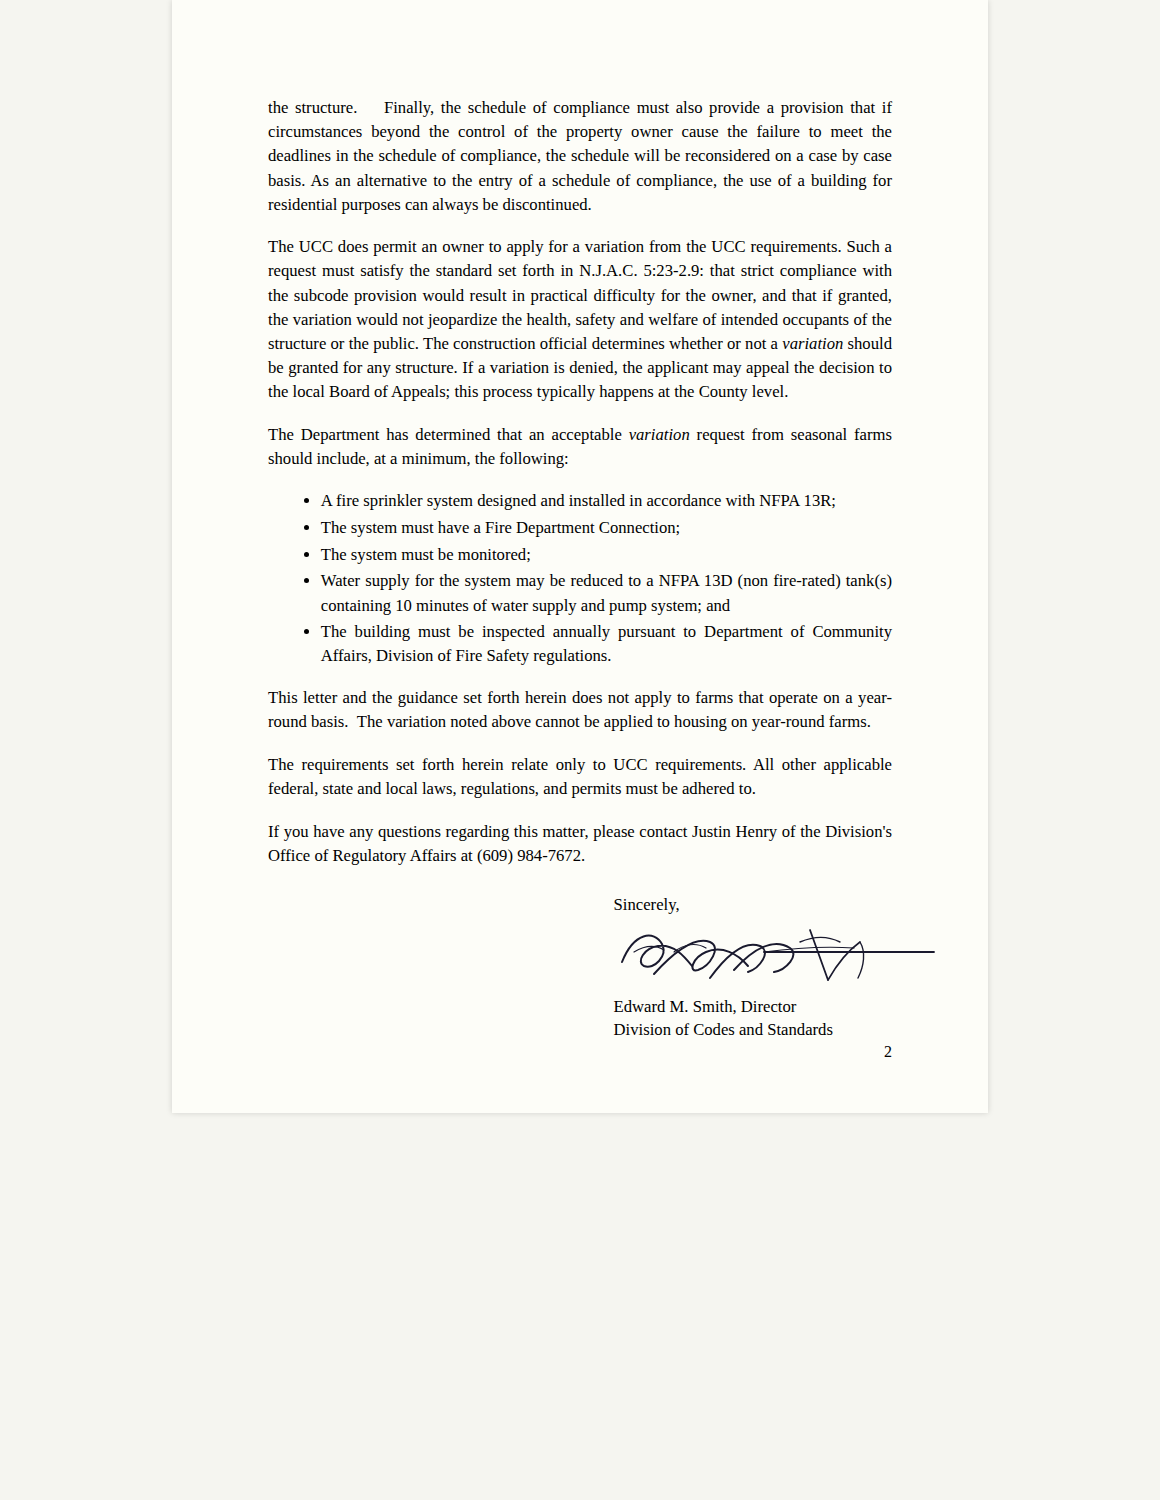the structure. Finally, the schedule of compliance must also provide a provision that if circumstances beyond the control of the property owner cause the failure to meet the deadlines in the schedule of compliance, the schedule will be reconsidered on a case by case basis. As an alternative to the entry of a schedule of compliance, the use of a building for residential purposes can always be discontinued.
The UCC does permit an owner to apply for a variation from the UCC requirements. Such a request must satisfy the standard set forth in N.J.A.C. 5:23-2.9: that strict compliance with the subcode provision would result in practical difficulty for the owner, and that if granted, the variation would not jeopardize the health, safety and welfare of intended occupants of the structure or the public. The construction official determines whether or not a variation should be granted for any structure. If a variation is denied, the applicant may appeal the decision to the local Board of Appeals; this process typically happens at the County level.
The Department has determined that an acceptable variation request from seasonal farms should include, at a minimum, the following:
A fire sprinkler system designed and installed in accordance with NFPA 13R;
The system must have a Fire Department Connection;
The system must be monitored;
Water supply for the system may be reduced to a NFPA 13D (non fire-rated) tank(s) containing 10 minutes of water supply and pump system; and
The building must be inspected annually pursuant to Department of Community Affairs, Division of Fire Safety regulations.
This letter and the guidance set forth herein does not apply to farms that operate on a year-round basis. The variation noted above cannot be applied to housing on year-round farms.
The requirements set forth herein relate only to UCC requirements. All other applicable federal, state and local laws, regulations, and permits must be adhered to.
If you have any questions regarding this matter, please contact Justin Henry of the Division's Office of Regulatory Affairs at (609) 984-7672.
Sincerely,
Edward M. Smith, Director
Division of Codes and Standards
2